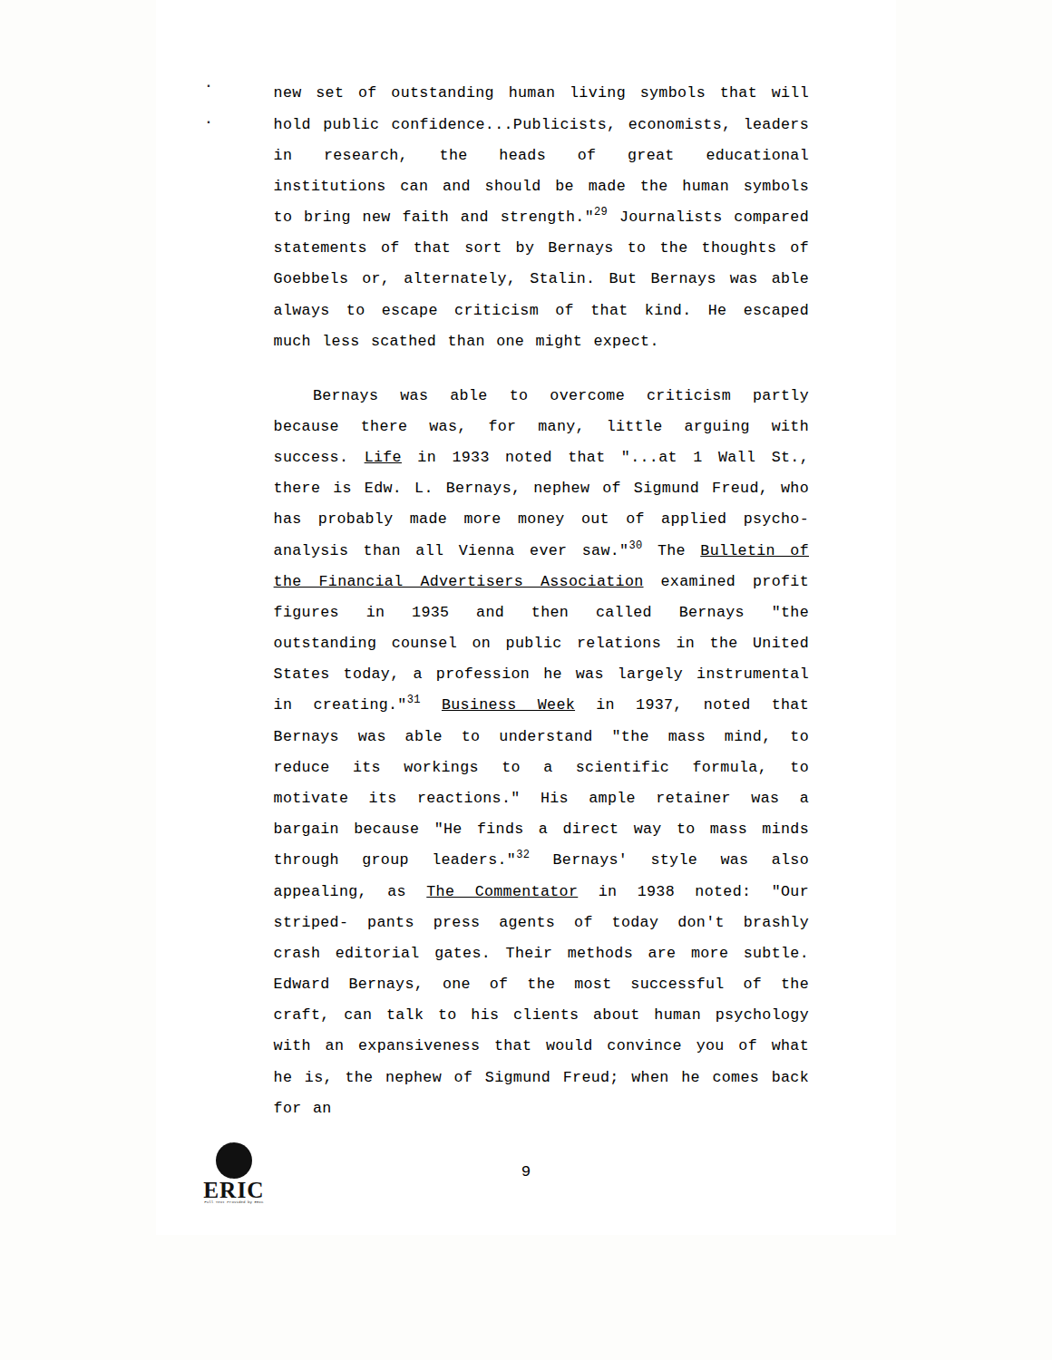.
.
new set of outstanding human living symbols that will hold public confidence...Publicists, economists, leaders in research, the heads of great educational institutions can and should be made the human symbols to bring new faith and strength."29 Journalists compared statements of that sort by Bernays to the thoughts of Goebbels or, alternately, Stalin. But Bernays was able always to escape criticism of that kind. He escaped much less scathed than one might expect.
Bernays was able to overcome criticism partly because there was, for many, little arguing with success. Life in 1933 noted that "...at 1 Wall St., there is Edw. L. Bernays, nephew of Sigmund Freud, who has probably made more money out of applied psycho-analysis than all Vienna ever saw."30 The Bulletin of the Financial Advertisers Association examined profit figures in 1935 and then called Bernays "the outstanding counsel on public relations in the United States today, a profession he was largely instrumental in creating."31 Business Week in 1937, noted that Bernays was able to understand "the mass mind, to reduce its workings to a scientific formula, to motivate its reactions." His ample retainer was a bargain because "He finds a direct way to mass minds through group leaders."32 Bernays' style was also appealing, as The Commentator in 1938 noted: "Our striped- pants press agents of today don't brashly crash editorial gates. Their methods are more subtle. Edward Bernays, one of the most successful of the craft, can talk to his clients about human psychology with an expansiveness that would convince you of what he is, the nephew of Sigmund Freud; when he comes back for an
9
ERIC
Full Text Provided by ERIC